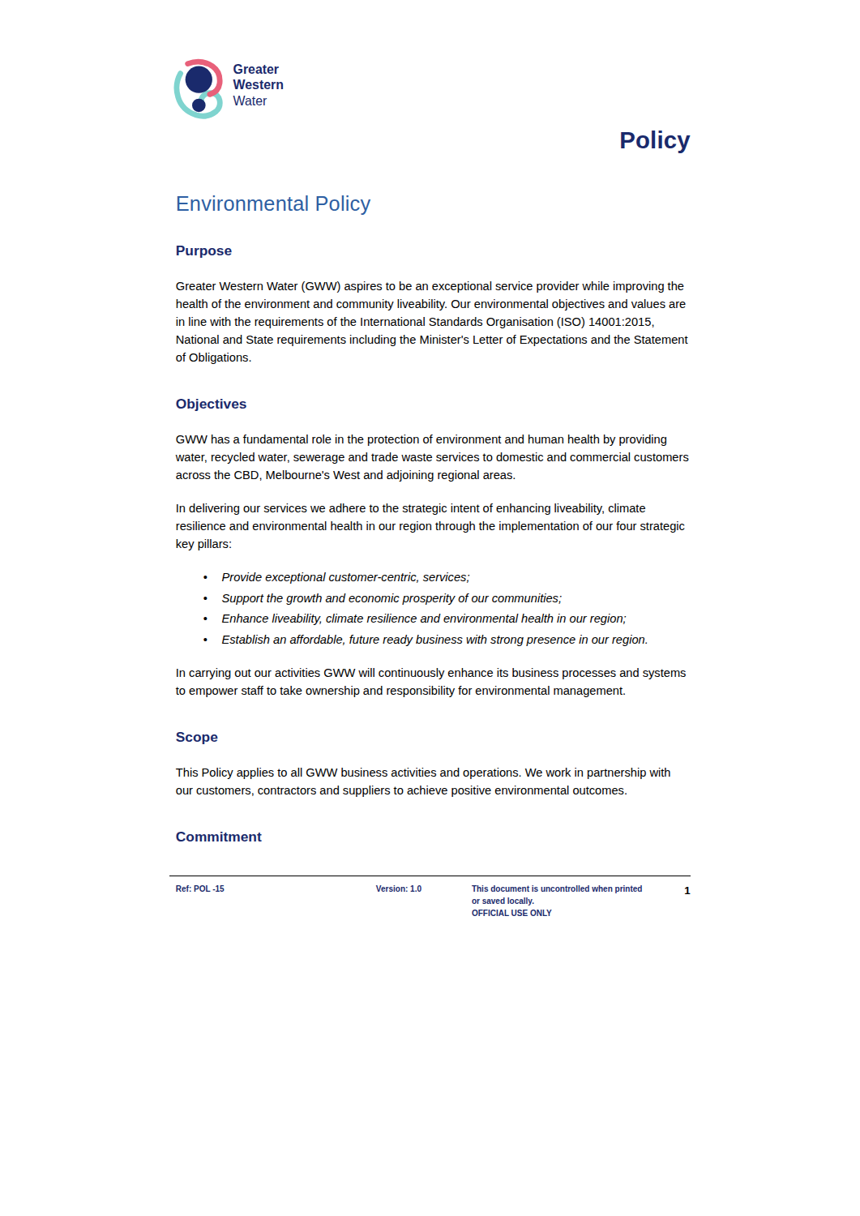Greater Western Water
Policy
Environmental Policy
Purpose
Greater Western Water (GWW) aspires to be an exceptional service provider while improving the health of the environment and community liveability. Our environmental objectives and values are in line with the requirements of the International Standards Organisation (ISO) 14001:2015, National and State requirements including the Minister's Letter of Expectations and the Statement of Obligations.
Objectives
GWW has a fundamental role in the protection of environment and human health by providing water, recycled water, sewerage and trade waste services to domestic and commercial customers across the CBD, Melbourne's West and adjoining regional areas.
In delivering our services we adhere to the strategic intent of enhancing liveability, climate resilience and environmental health in our region through the implementation of our four strategic key pillars:
Provide exceptional customer-centric, services;
Support the growth and economic prosperity of our communities;
Enhance liveability, climate resilience and environmental health in our region;
Establish an affordable, future ready business with strong presence in our region.
In carrying out our activities GWW will continuously enhance its business processes and systems to empower staff to take ownership and responsibility for environmental management.
Scope
This Policy applies to all GWW business activities and operations. We work in partnership with our customers, contractors and suppliers to achieve positive environmental outcomes.
Commitment
Ref: POL -15
Version: 1.0
This document is uncontrolled when printed or saved locally.
OFFICIAL USE ONLY
1